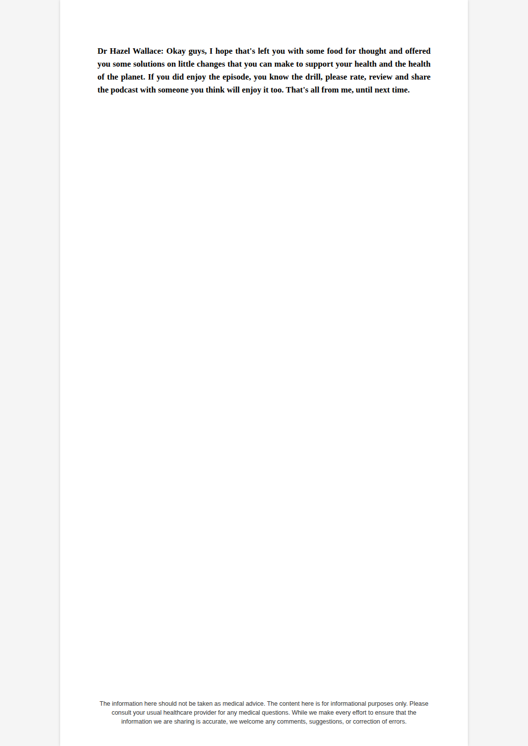Dr Hazel Wallace: Okay guys, I hope that's left you with some food for thought and offered you some solutions on little changes that you can make to support your health and the health of the planet. If you did enjoy the episode, you know the drill, please rate, review and share the podcast with someone you think will enjoy it too. That's all from me, until next time.
The information here should not be taken as medical advice. The content here is for informational purposes only. Please consult your usual healthcare provider for any medical questions. While we make every effort to ensure that the information we are sharing is accurate, we welcome any comments, suggestions, or correction of errors.